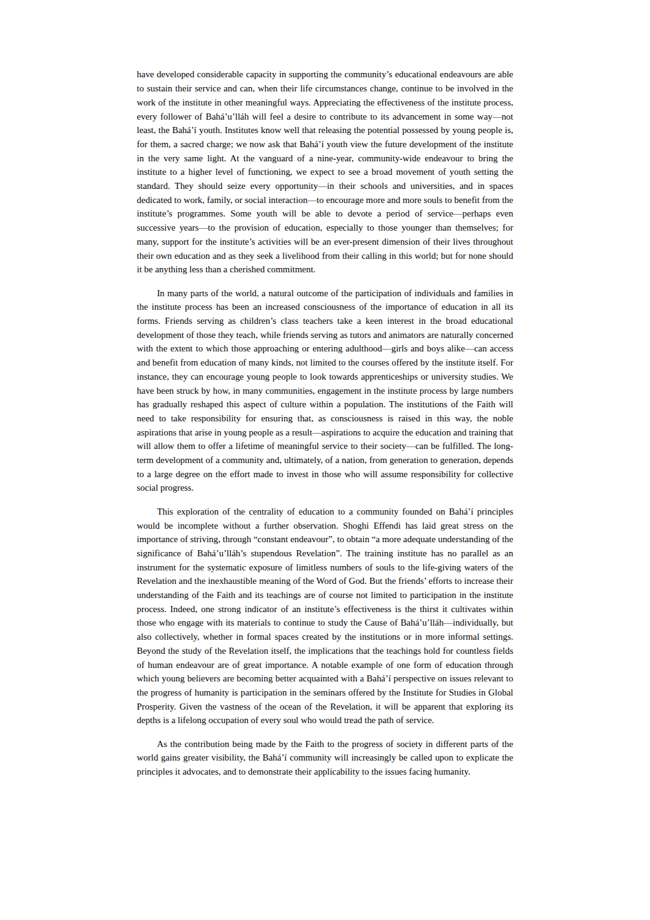have developed considerable capacity in supporting the community’s educational endeavours are able to sustain their service and can, when their life circumstances change, continue to be involved in the work of the institute in other meaningful ways. Appreciating the effectiveness of the institute process, every follower of Bahá’u’lláh will feel a desire to contribute to its advancement in some way—not least, the Bahá’í youth. Institutes know well that releasing the potential possessed by young people is, for them, a sacred charge; we now ask that Bahá’í youth view the future development of the institute in the very same light. At the vanguard of a nine-year, community-wide endeavour to bring the institute to a higher level of functioning, we expect to see a broad movement of youth setting the standard. They should seize every opportunity—in their schools and universities, and in spaces dedicated to work, family, or social interaction—to encourage more and more souls to benefit from the institute’s programmes. Some youth will be able to devote a period of service—perhaps even successive years—to the provision of education, especially to those younger than themselves; for many, support for the institute’s activities will be an ever-present dimension of their lives throughout their own education and as they seek a livelihood from their calling in this world; but for none should it be anything less than a cherished commitment.
In many parts of the world, a natural outcome of the participation of individuals and families in the institute process has been an increased consciousness of the importance of education in all its forms. Friends serving as children’s class teachers take a keen interest in the broad educational development of those they teach, while friends serving as tutors and animators are naturally concerned with the extent to which those approaching or entering adulthood—girls and boys alike—can access and benefit from education of many kinds, not limited to the courses offered by the institute itself. For instance, they can encourage young people to look towards apprenticeships or university studies. We have been struck by how, in many communities, engagement in the institute process by large numbers has gradually reshaped this aspect of culture within a population. The institutions of the Faith will need to take responsibility for ensuring that, as consciousness is raised in this way, the noble aspirations that arise in young people as a result—aspirations to acquire the education and training that will allow them to offer a lifetime of meaningful service to their society—can be fulfilled. The long-term development of a community and, ultimately, of a nation, from generation to generation, depends to a large degree on the effort made to invest in those who will assume responsibility for collective social progress.
This exploration of the centrality of education to a community founded on Bahá’í principles would be incomplete without a further observation. Shoghi Effendi has laid great stress on the importance of striving, through “constant endeavour”, to obtain “a more adequate understanding of the significance of Bahá’u’lláh’s stupendous Revelation”. The training institute has no parallel as an instrument for the systematic exposure of limitless numbers of souls to the life-giving waters of the Revelation and the inexhaustible meaning of the Word of God. But the friends’ efforts to increase their understanding of the Faith and its teachings are of course not limited to participation in the institute process. Indeed, one strong indicator of an institute’s effectiveness is the thirst it cultivates within those who engage with its materials to continue to study the Cause of Bahá’u’lláh—individually, but also collectively, whether in formal spaces created by the institutions or in more informal settings. Beyond the study of the Revelation itself, the implications that the teachings hold for countless fields of human endeavour are of great importance. A notable example of one form of education through which young believers are becoming better acquainted with a Bahá’í perspective on issues relevant to the progress of humanity is participation in the seminars offered by the Institute for Studies in Global Prosperity. Given the vastness of the ocean of the Revelation, it will be apparent that exploring its depths is a lifelong occupation of every soul who would tread the path of service.
As the contribution being made by the Faith to the progress of society in different parts of the world gains greater visibility, the Bahá’í community will increasingly be called upon to explicate the principles it advocates, and to demonstrate their applicability to the issues facing humanity.